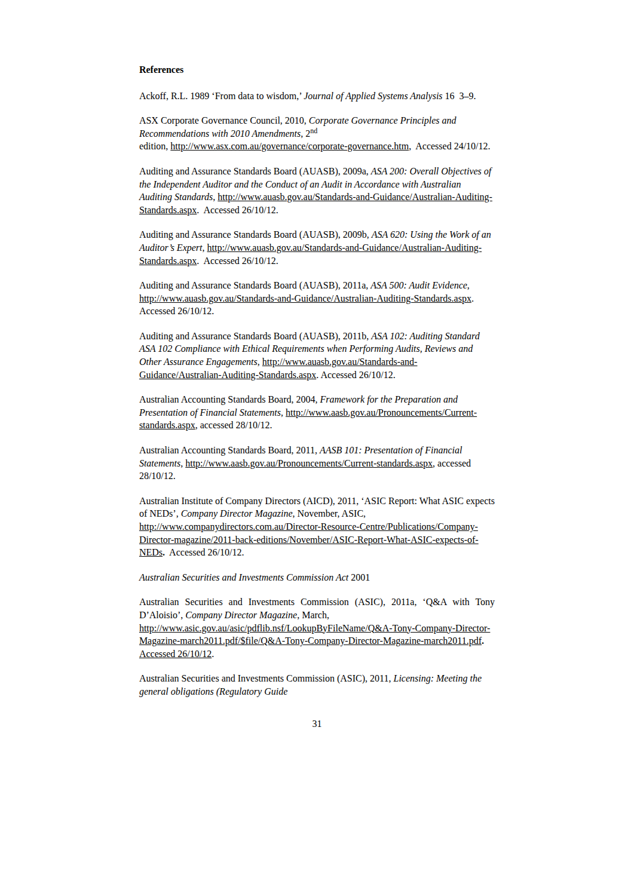References
Ackoff, R.L. 1989 ‘From data to wisdom,’ Journal of Applied Systems Analysis 16 3–9.
ASX Corporate Governance Council, 2010, Corporate Governance Principles and Recommendations with 2010 Amendments, 2nd
edition, http://www.asx.com.au/governance/corporate-governance.htm, Accessed 24/10/12.
Auditing and Assurance Standards Board (AUASB), 2009a, ASA 200: Overall Objectives of the Independent Auditor and the Conduct of an Audit in Accordance with Australian Auditing Standards, http://www.auasb.gov.au/Standards-and-Guidance/Australian-Auditing-Standards.aspx. Accessed 26/10/12.
Auditing and Assurance Standards Board (AUASB), 2009b, ASA 620: Using the Work of an Auditor’s Expert, http://www.auasb.gov.au/Standards-and-Guidance/Australian-Auditing-Standards.aspx. Accessed 26/10/12.
Auditing and Assurance Standards Board (AUASB), 2011a, ASA 500: Audit Evidence, http://www.auasb.gov.au/Standards-and-Guidance/Australian-Auditing-Standards.aspx. Accessed 26/10/12.
Auditing and Assurance Standards Board (AUASB), 2011b, ASA 102: Auditing Standard ASA 102 Compliance with Ethical Requirements when Performing Audits, Reviews and Other Assurance Engagements, http://www.auasb.gov.au/Standards-and-Guidance/Australian-Auditing-Standards.aspx. Accessed 26/10/12.
Australian Accounting Standards Board, 2004, Framework for the Preparation and Presentation of Financial Statements, http://www.aasb.gov.au/Pronouncements/Current-standards.aspx, accessed 28/10/12.
Australian Accounting Standards Board, 2011, AASB 101: Presentation of Financial Statements, http://www.aasb.gov.au/Pronouncements/Current-standards.aspx, accessed 28/10/12.
Australian Institute of Company Directors (AICD), 2011, ‘ASIC Report: What ASIC expects of NEDs’, Company Director Magazine, November, ASIC, http://www.companydirectors.com.au/Director-Resource-Centre/Publications/Company-Director-magazine/2011-back-editions/November/ASIC-Report-What-ASIC-expects-of-NEDs. Accessed 26/10/12.
Australian Securities and Investments Commission Act 2001
Australian Securities and Investments Commission (ASIC), 2011a, ‘Q&A with Tony D’Aloisio’, Company Director Magazine, March,
http://www.asic.gov.au/asic/pdflib.nsf/LookupByFileName/Q&A-Tony-Company-Director-Magazine-march2011.pdf/$file/Q&A-Tony-Company-Director-Magazine-march2011.pdf.
Accessed 26/10/12.
Australian Securities and Investments Commission (ASIC), 2011, Licensing: Meeting the general obligations (Regulatory Guide
31